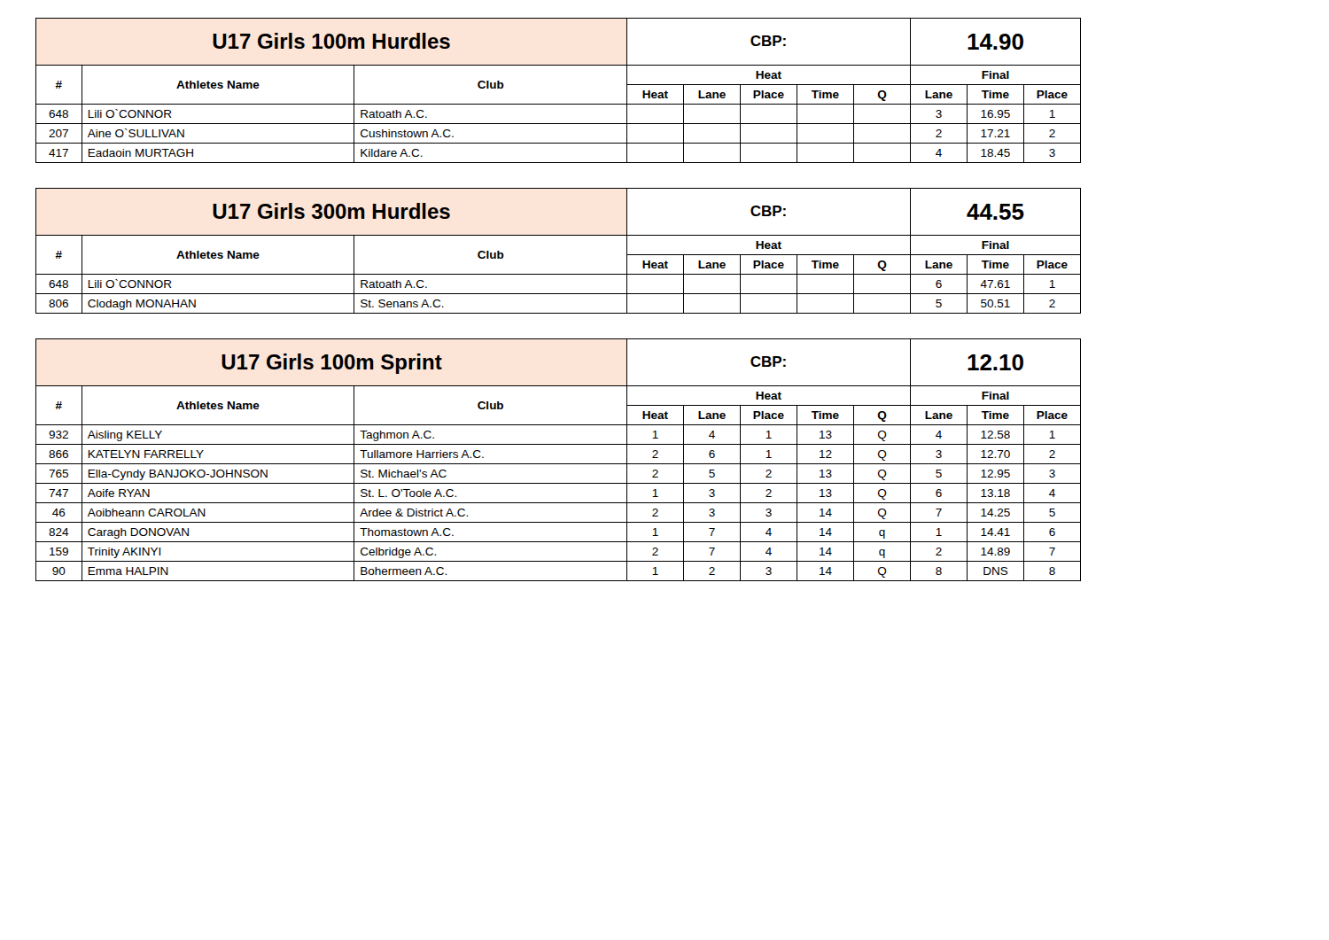| U17 Girls 100m Hurdles | CBP: | 14.90 |
| # | Athletes Name | Club | Heat | Final |
| Heat | Lane | Place | Time | Q | Lane | Time | Place |
| 648 | Lili O`CONNOR | Ratoath A.C. | | | | | | 3 | 16.95 | 1 |
| 207 | Aine O`SULLIVAN | Cushinstown A.C. | | | | | | 2 | 17.21 | 2 |
| 417 | Eadaoin MURTAGH | Kildare A.C. | | | | | | 4 | 18.45 | 3 |
| U17 Girls 300m Hurdles | CBP: | 44.55 |
| # | Athletes Name | Club | Heat | Final |
| Heat | Lane | Place | Time | Q | Lane | Time | Place |
| 648 | Lili O`CONNOR | Ratoath A.C. | | | | | | 6 | 47.61 | 1 |
| 806 | Clodagh MONAHAN | St. Senans A.C. | | | | | | 5 | 50.51 | 2 |
| U17 Girls 100m Sprint | CBP: | 12.10 |
| # | Athletes Name | Club | Heat | Final |
| Heat | Lane | Place | Time | Q | Lane | Time | Place |
| 932 | Aisling KELLY | Taghmon A.C. | 1 | 4 | 1 | 13 | Q | 4 | 12.58 | 1 |
| 866 | KATELYN FARRELLY | Tullamore Harriers A.C. | 2 | 6 | 1 | 12 | Q | 3 | 12.70 | 2 |
| 765 | Ella-Cyndy BANJOKO-JOHNSON | St. Michael's AC | 2 | 5 | 2 | 13 | Q | 5 | 12.95 | 3 |
| 747 | Aoife RYAN | St. L. O'Toole A.C. | 1 | 3 | 2 | 13 | Q | 6 | 13.18 | 4 |
| 46 | Aoibheann CAROLAN | Ardee & District A.C. | 2 | 3 | 3 | 14 | Q | 7 | 14.25 | 5 |
| 824 | Caragh DONOVAN | Thomastown A.C. | 1 | 7 | 4 | 14 | q | 1 | 14.41 | 6 |
| 159 | Trinity AKINYI | Celbridge A.C. | 2 | 7 | 4 | 14 | q | 2 | 14.89 | 7 |
| 90 | Emma HALPIN | Bohermeen A.C. | 1 | 2 | 3 | 14 | Q | 8 | DNS | 8 |